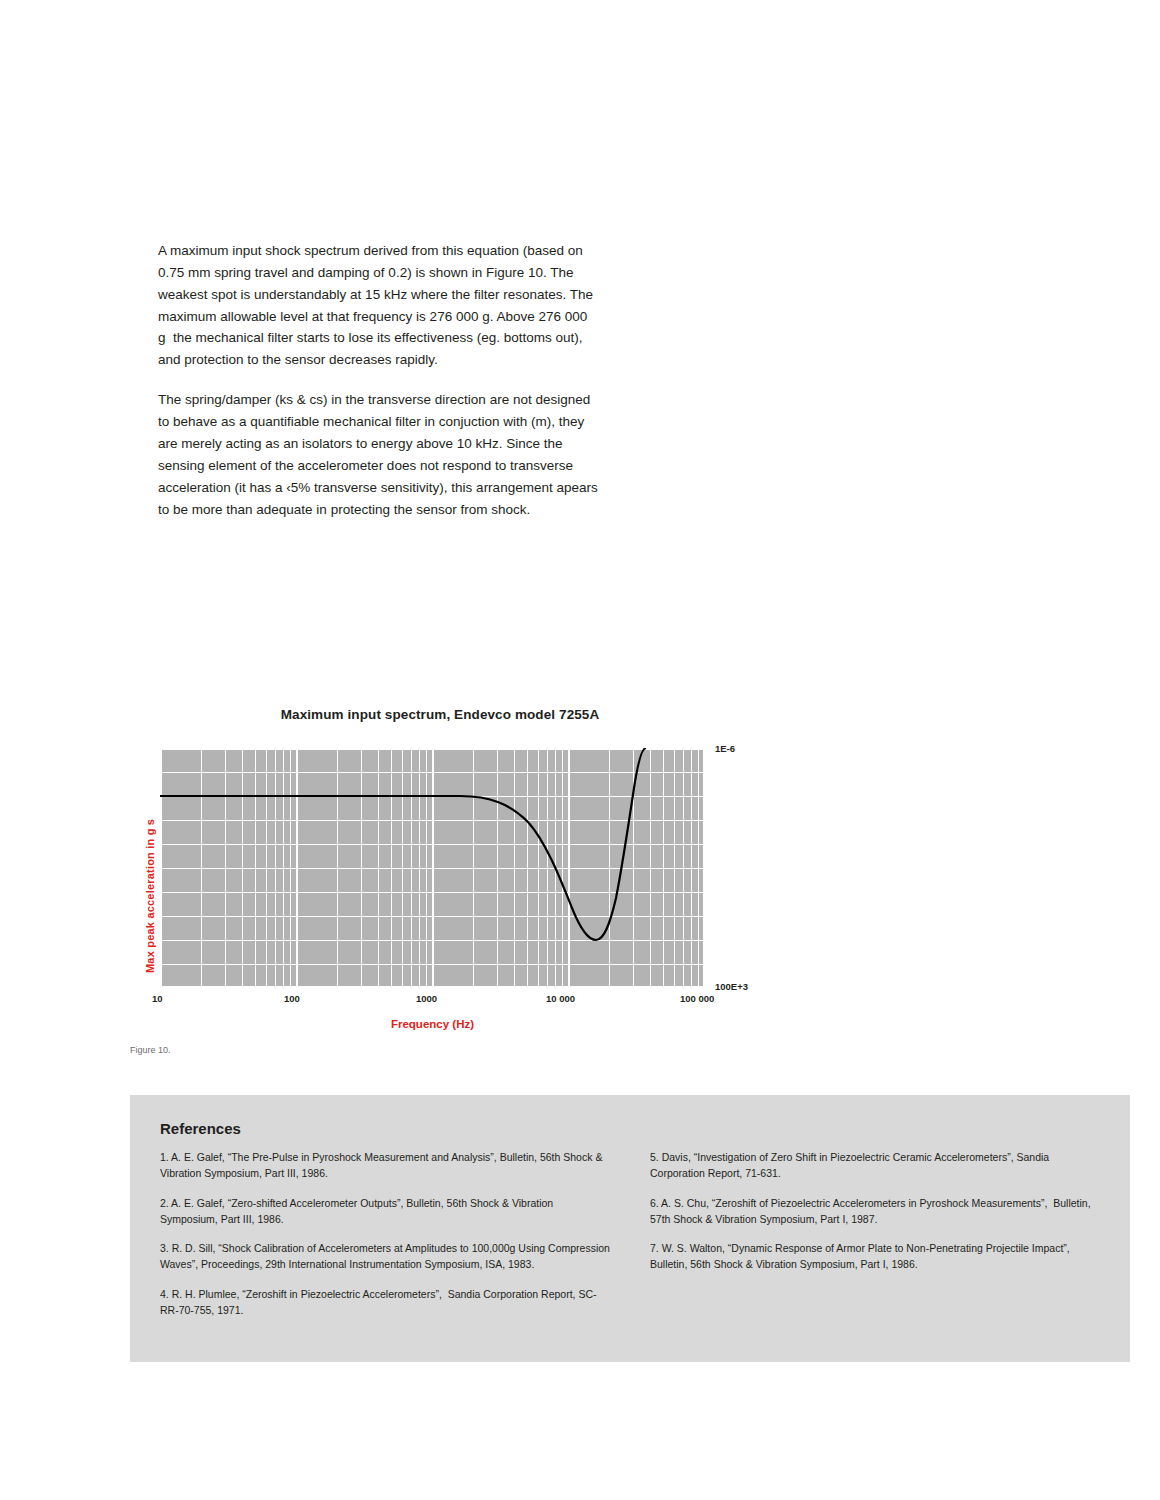A maximum input shock spectrum derived from this equation (based on 0.75 mm spring travel and damping of 0.2) is shown in Figure 10. The weakest spot is understandably at 15 kHz where the filter resonates. The maximum allowable level at that frequency is 276 000 g. Above 276 000 g the mechanical filter starts to lose its effectiveness (eg. bottoms out), and protection to the sensor decreases rapidly.
The spring/damper (ks & cs) in the transverse direction are not designed to behave as a quantifiable mechanical filter in conjuction with (m), they are merely acting as an isolators to energy above 10 kHz. Since the sensing element of the accelerometer does not respond to transverse acceleration (it has a ‹5% transverse sensitivity), this arrangement apears to be more than adequate in protecting the sensor from shock.
Maximum input spectrum, Endevco model 7255A
Max peak acceleration in g s
1E-6
100E+3
10 100 1000 10 000 100 000
Frequency (Hz)
Figure 10.
References
1. A. E. Galef, “The Pre-Pulse in Pyroshock Measurement and Analysis”, Bulletin, 56th Shock & Vibration Symposium, Part III, 1986.
2. A. E. Galef, “Zero-shifted Accelerometer Outputs”, Bulletin, 56th Shock & Vibration Symposium, Part III, 1986.
3. R. D. Sill, “Shock Calibration of Accelerometers at Amplitudes to 100,000g Using Compression Waves”, Proceedings, 29th International Instrumentation Symposium, ISA, 1983.
4. R. H. Plumlee, “Zeroshift in Piezoelectric Accelerometers”, Sandia Corporation Report, SC-RR-70-755, 1971.
5. Davis, “Investigation of Zero Shift in Piezoelectric Ceramic Accelerometers”, Sandia Corporation Report, 71-631.
6. A. S. Chu, “Zeroshift of Piezoelectric Accelerometers in Pyroshock Measurements”, Bulletin, 57th Shock & Vibration Symposium, Part I, 1987.
7. W. S. Walton, “Dynamic Response of Armor Plate to Non-Penetrating Projectile Impact”, Bulletin, 56th Shock & Vibration Symposium, Part I, 1986.